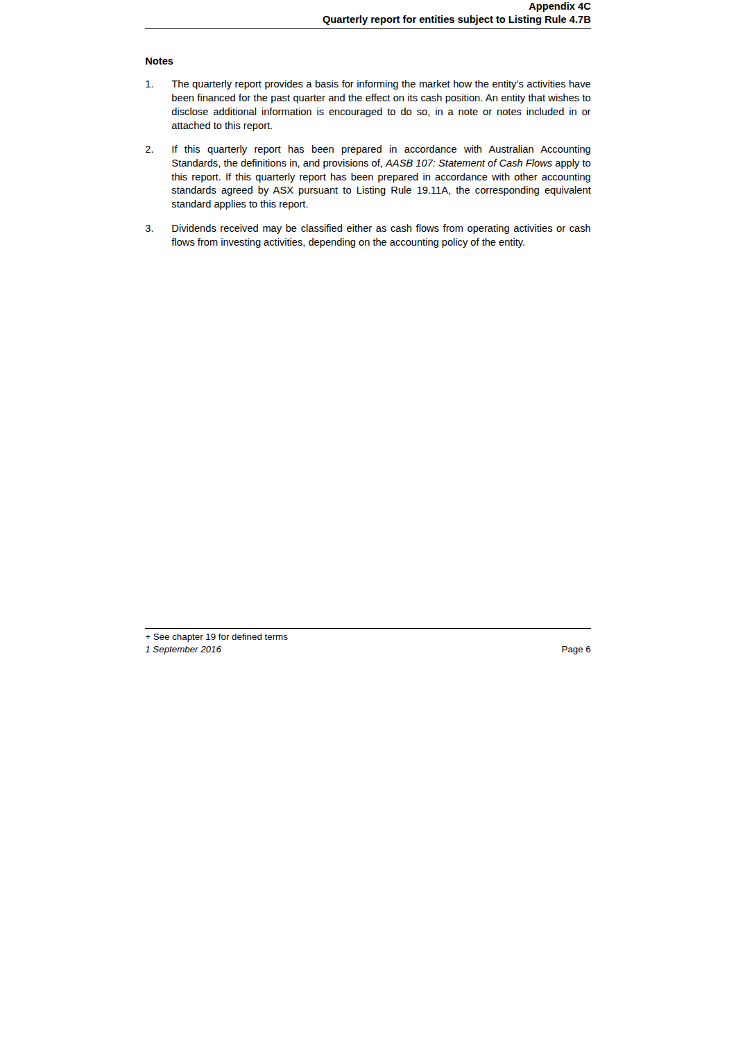Appendix 4C Quarterly report for entities subject to Listing Rule 4.7B
Notes
The quarterly report provides a basis for informing the market how the entity’s activities have been financed for the past quarter and the effect on its cash position. An entity that wishes to disclose additional information is encouraged to do so, in a note or notes included in or attached to this report.
If this quarterly report has been prepared in accordance with Australian Accounting Standards, the definitions in, and provisions of, AASB 107: Statement of Cash Flows apply to this report. If this quarterly report has been prepared in accordance with other accounting standards agreed by ASX pursuant to Listing Rule 19.11A, the corresponding equivalent standard applies to this report.
Dividends received may be classified either as cash flows from operating activities or cash flows from investing activities, depending on the accounting policy of the entity.
+ See chapter 19 for defined terms
1 September 2016 Page 6